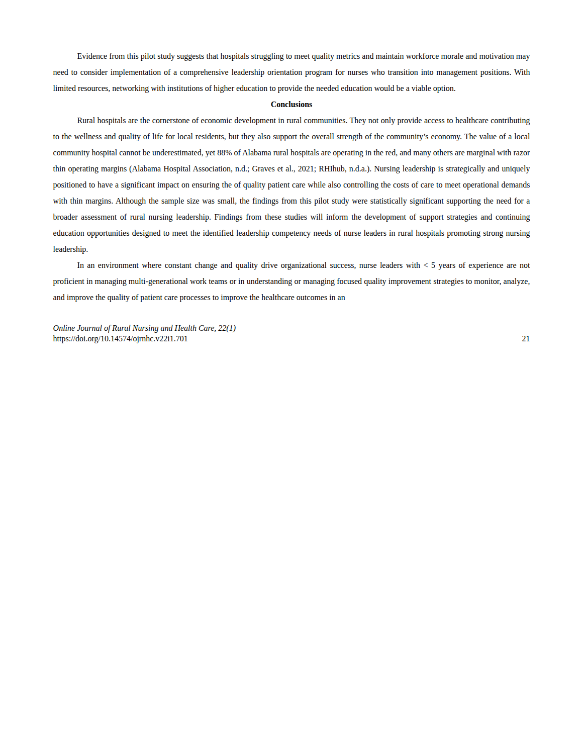Evidence from this pilot study suggests that hospitals struggling to meet quality metrics and maintain workforce morale and motivation may need to consider implementation of a comprehensive leadership orientation program for nurses who transition into management positions. With limited resources, networking with institutions of higher education to provide the needed education would be a viable option.
Conclusions
Rural hospitals are the cornerstone of economic development in rural communities. They not only provide access to healthcare contributing to the wellness and quality of life for local residents, but they also support the overall strength of the community’s economy. The value of a local community hospital cannot be underestimated, yet 88% of Alabama rural hospitals are operating in the red, and many others are marginal with razor thin operating margins (Alabama Hospital Association, n.d.; Graves et al., 2021; RHIhub, n.d.a.). Nursing leadership is strategically and uniquely positioned to have a significant impact on ensuring the of quality patient care while also controlling the costs of care to meet operational demands with thin margins. Although the sample size was small, the findings from this pilot study were statistically significant supporting the need for a broader assessment of rural nursing leadership. Findings from these studies will inform the development of support strategies and continuing education opportunities designed to meet the identified leadership competency needs of nurse leaders in rural hospitals promoting strong nursing leadership.
In an environment where constant change and quality drive organizational success, nurse leaders with < 5 years of experience are not proficient in managing multi-generational work teams or in understanding or managing focused quality improvement strategies to monitor, analyze, and improve the quality of patient care processes to improve the healthcare outcomes in an
Online Journal of Rural Nursing and Health Care, 22(1)
https://doi.org/10.14574/ojrnhc.v22i1.701
21